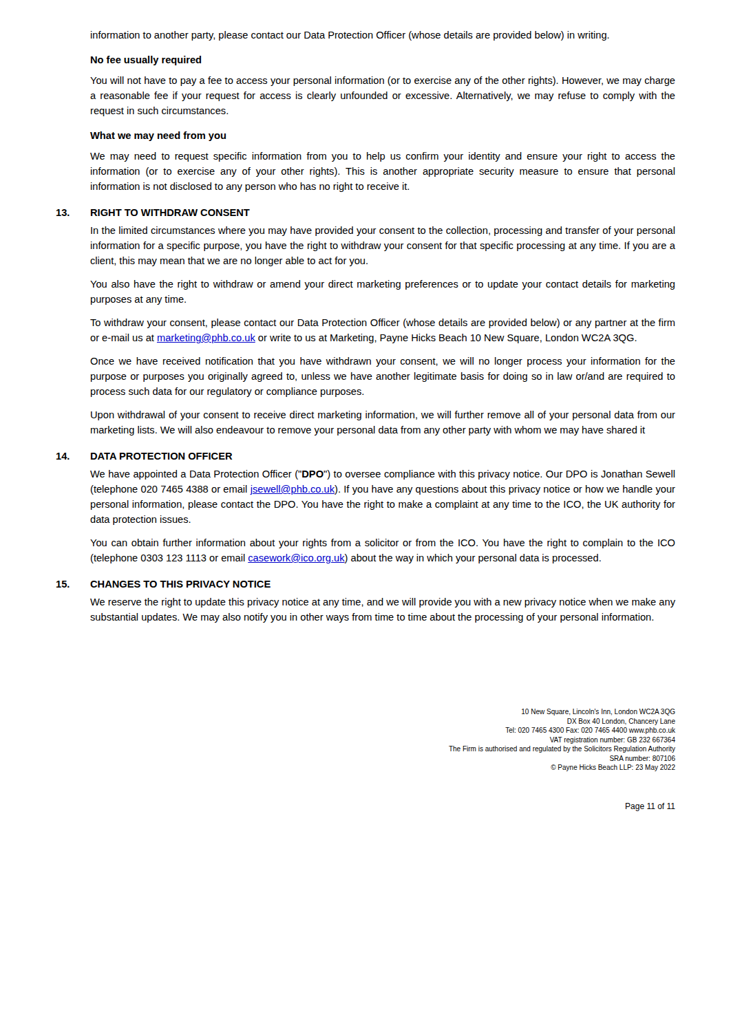information to another party, please contact our Data Protection Officer (whose details are provided below) in writing.
No fee usually required
You will not have to pay a fee to access your personal information (or to exercise any of the other rights). However, we may charge a reasonable fee if your request for access is clearly unfounded or excessive. Alternatively, we may refuse to comply with the request in such circumstances.
What we may need from you
We may need to request specific information from you to help us confirm your identity and ensure your right to access the information (or to exercise any of your other rights). This is another appropriate security measure to ensure that personal information is not disclosed to any person who has no right to receive it.
13.
Right to withdraw consent
In the limited circumstances where you may have provided your consent to the collection, processing and transfer of your personal information for a specific purpose, you have the right to withdraw your consent for that specific processing at any time. If you are a client, this may mean that we are no longer able to act for you.
You also have the right to withdraw or amend your direct marketing preferences or to update your contact details for marketing purposes at any time.
To withdraw your consent, please contact our Data Protection Officer (whose details are provided below) or any partner at the firm or e-mail us at marketing@phb.co.uk or write to us at Marketing, Payne Hicks Beach 10 New Square, London WC2A 3QG.
Once we have received notification that you have withdrawn your consent, we will no longer process your information for the purpose or purposes you originally agreed to, unless we have another legitimate basis for doing so in law or/and are required to process such data for our regulatory or compliance purposes.
Upon withdrawal of your consent to receive direct marketing information, we will further remove all of your personal data from our marketing lists. We will also endeavour to remove your personal data from any other party with whom we may have shared it
14.
Data Protection Officer
We have appointed a Data Protection Officer ("DPO") to oversee compliance with this privacy notice. Our DPO is Jonathan Sewell (telephone 020 7465 4388 or email jsewell@phb.co.uk). If you have any questions about this privacy notice or how we handle your personal information, please contact the DPO. You have the right to make a complaint at any time to the ICO, the UK authority for data protection issues.
You can obtain further information about your rights from a solicitor or from the ICO. You have the right to complain to the ICO (telephone 0303 123 1113 or email casework@ico.org.uk) about the way in which your personal data is processed.
15.
Changes to this privacy notice
We reserve the right to update this privacy notice at any time, and we will provide you with a new privacy notice when we make any substantial updates. We may also notify you in other ways from time to time about the processing of your personal information.
10 New Square, Lincoln's Inn, London WC2A 3QG
DX Box 40 London, Chancery Lane
Tel: 020 7465 4300 Fax: 020 7465 4400 www.phb.co.uk
VAT registration number: GB 232 667364
The Firm is authorised and regulated by the Solicitors Regulation Authority
SRA number: 807106
© Payne Hicks Beach LLP: 23 May 2022
Page 11 of 11